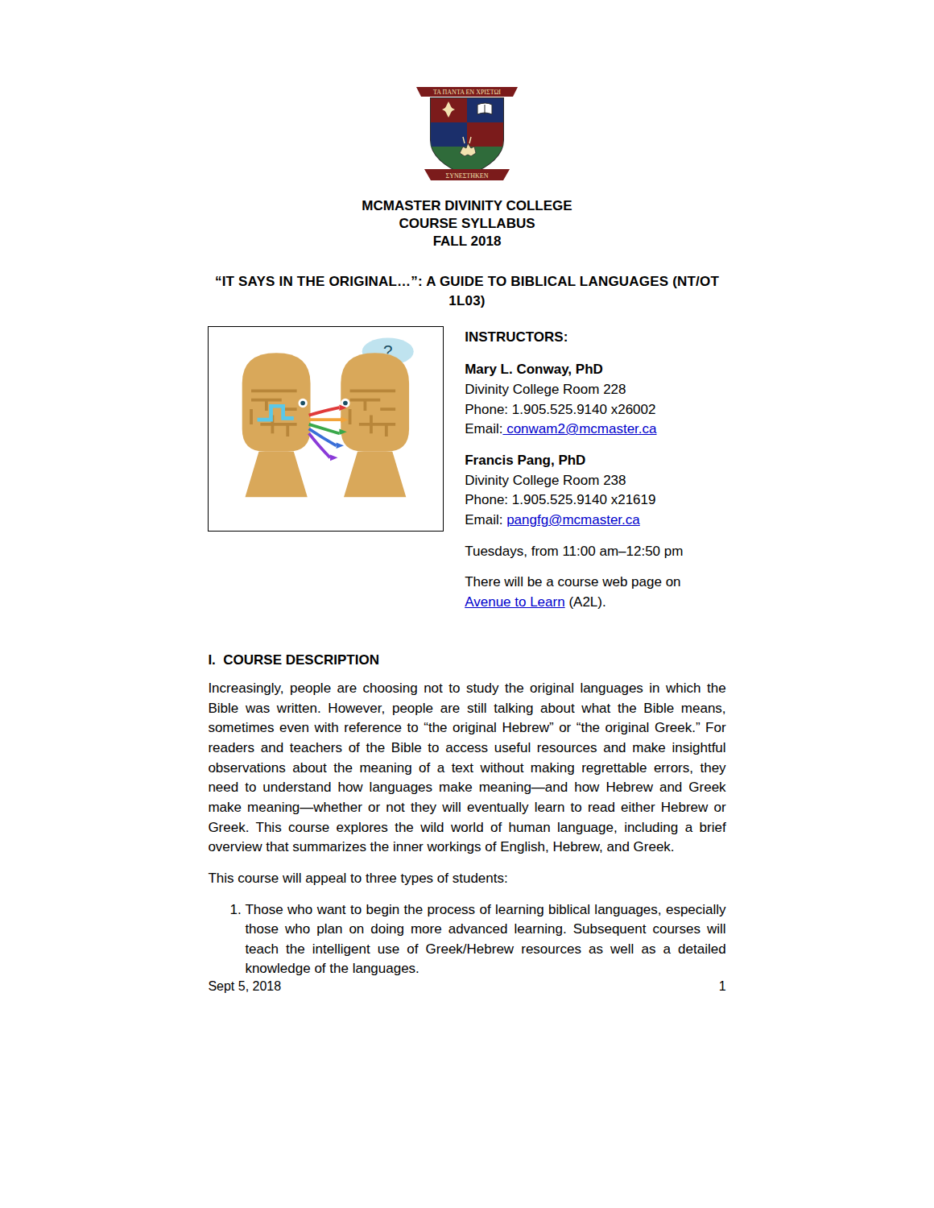ΤΑ ΠΑΝΤΑ ΕΝ ΧΡΙΣΤΩΙ ΣΥΝΕΣΤΗΚΕΝ
MCMASTER DIVINITY COLLEGE
COURSE SYLLABUS
FALL 2018
“IT SAYS IN THE ORIGINAL…”: A GUIDE TO BIBLICAL LANGUAGES (NT/OT 1L03)
?
INSTRUCTORS:
Mary L. Conway, PhD
Divinity College Room 228
Phone: 1.905.525.9140 x26002
Email: conwam2@mcmaster.ca
Francis Pang, PhD
Divinity College Room 238
Phone: 1.905.525.9140 x21619
Email: pangfg@mcmaster.ca
Tuesdays, from 11:00 am–12:50 pm
There will be a course web page on
Avenue to Learn (A2L).
I. COURSE DESCRIPTION
Increasingly, people are choosing not to study the original languages in which the Bible was written. However, people are still talking about what the Bible means, sometimes even with reference to “the original Hebrew” or “the original Greek.” For readers and teachers of the Bible to access useful resources and make insightful observations about the meaning of a text without making regrettable errors, they need to understand how languages make meaning—and how Hebrew and Greek make meaning—whether or not they will eventually learn to read either Hebrew or Greek. This course explores the wild world of human language, including a brief overview that summarizes the inner workings of English, Hebrew, and Greek.
This course will appeal to three types of students:
Those who want to begin the process of learning biblical languages, especially those who plan on doing more advanced learning. Subsequent courses will teach the intelligent use of Greek/Hebrew resources as well as a detailed knowledge of the languages.
Sept 5, 2018 1